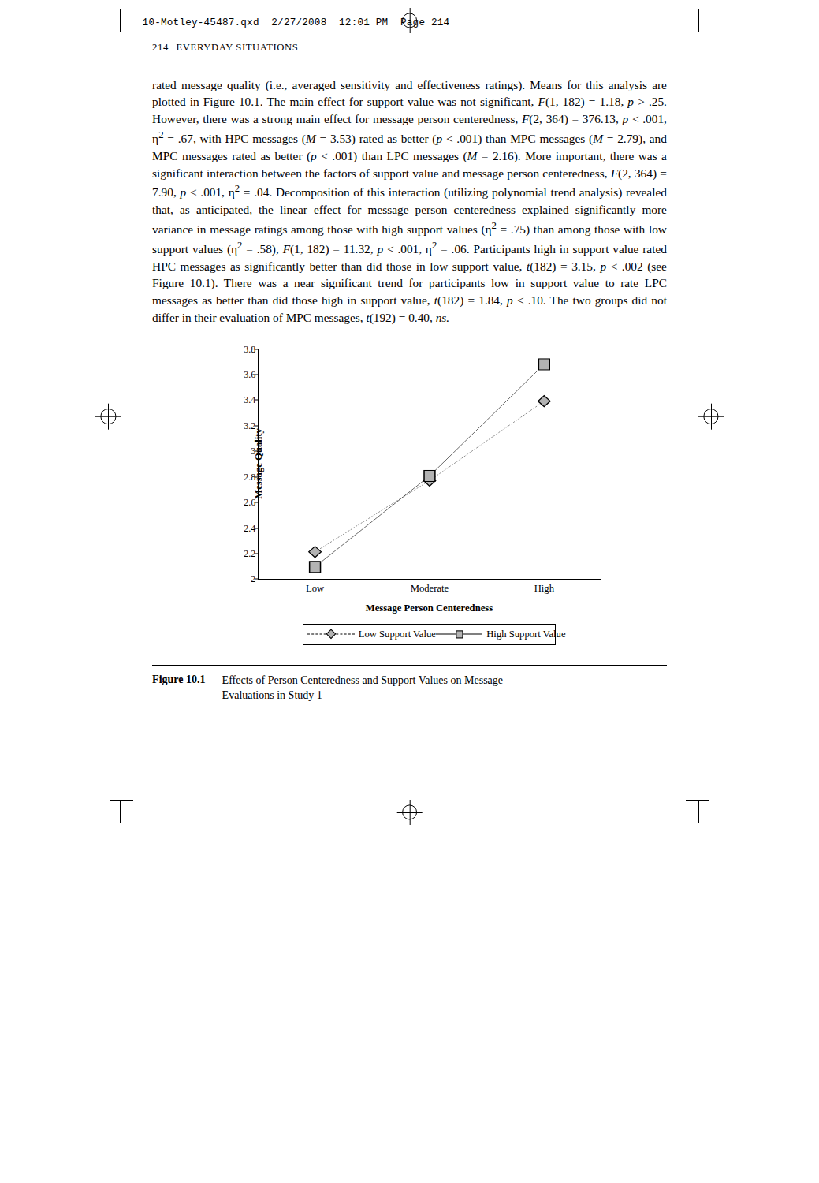10-Motley-45487.qxd 2/27/2008 12:01 PM Page 214
214 EVERYDAY SITUATIONS
rated message quality (i.e., averaged sensitivity and effectiveness ratings). Means for this analysis are plotted in Figure 10.1. The main effect for support value was not significant, F(1, 182) = 1.18, p > .25. However, there was a strong main effect for message person centeredness, F(2, 364) = 376.13, p < .001, η2 = .67, with HPC messages (M = 3.53) rated as better (p < .001) than MPC messages (M = 2.79), and MPC messages rated as better (p < .001) than LPC messages (M = 2.16). More important, there was a significant interaction between the factors of support value and message person centeredness, F(2, 364) = 7.90, p < .001, η2 = .04. Decomposition of this interaction (utilizing polynomial trend analysis) revealed that, as anticipated, the linear effect for message person centeredness explained significantly more variance in message ratings among those with high support values (η2 = .75) than among those with low support values (η2 = .58), F(1, 182) = 11.32, p < .001, η2 = .06. Participants high in support value rated HPC messages as significantly better than did those in low support value, t(182) = 3.15, p < .002 (see Figure 10.1). There was a near significant trend for participants low in support value to rate LPC messages as better than did those high in support value, t(182) = 1.84, p < .10. The two groups did not differ in their evaluation of MPC messages, t(192) = 0.40, ns.
Message Quality
3.8
3.6
3.4
3.2
3
2.8
2.6
2.4
2.2
2
Low
Moderate
High
Message Person Centeredness
Low Support Value
High Support Value
Figure 10.1
Effects of Person Centeredness and Support Values on Message Evaluations in Study 1